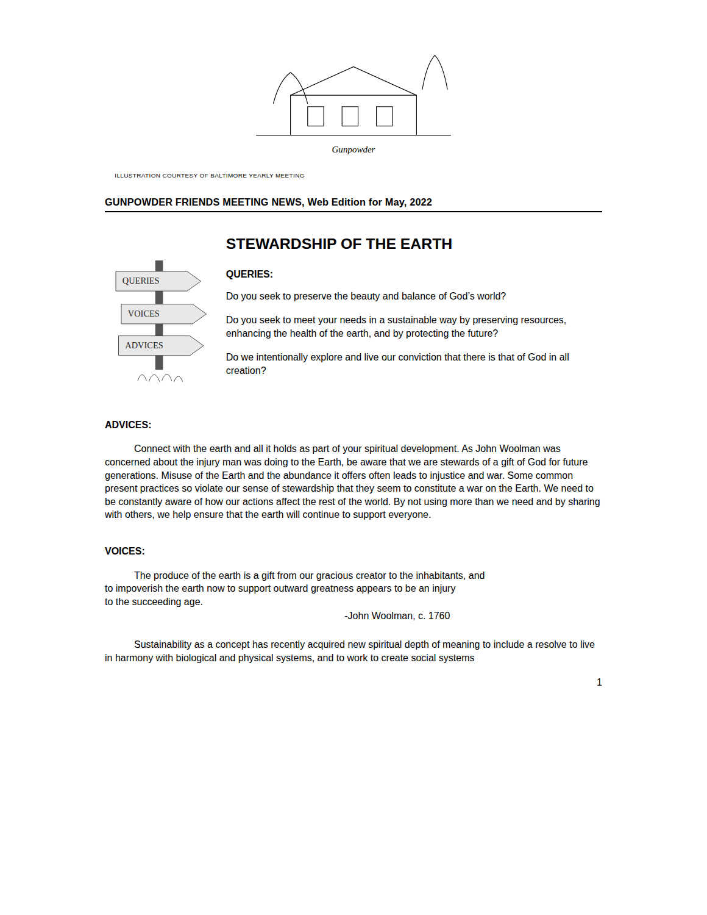ILLUSTRATION COURTESY OF BALTIMORE YEARLY MEETING
GUNPOWDER FRIENDS MEETING NEWS, Web Edition for May, 2022
STEWARDSHIP OF THE EARTH
QUERIES:
Do you seek to preserve the beauty and balance of God’s world?
Do you seek to meet your needs in a sustainable way by preserving resources, enhancing the health of the earth, and by protecting the future?
Do we intentionally explore and live our conviction that there is that of God in all creation?
ADVICES:
Connect with the earth and all it holds as part of your spiritual development. As John Woolman was concerned about the injury man was doing to the Earth, be aware that we are stewards of a gift of God for future generations. Misuse of the Earth and the abundance it offers often leads to injustice and war. Some common present practices so violate our sense of stewardship that they seem to constitute a war on the Earth. We need to be constantly aware of how our actions affect the rest of the world. By not using more than we need and by sharing with others, we help ensure that the earth will continue to support everyone.
VOICES:
The produce of the earth is a gift from our gracious creator to the inhabitants, and
to impoverish the earth now to support outward greatness appears to be an injury
to the succeeding age.
-John Woolman, c. 1760
Sustainability as a concept has recently acquired new spiritual depth of meaning to include a resolve to live in harmony with biological and physical systems, and to work to create social systems
1